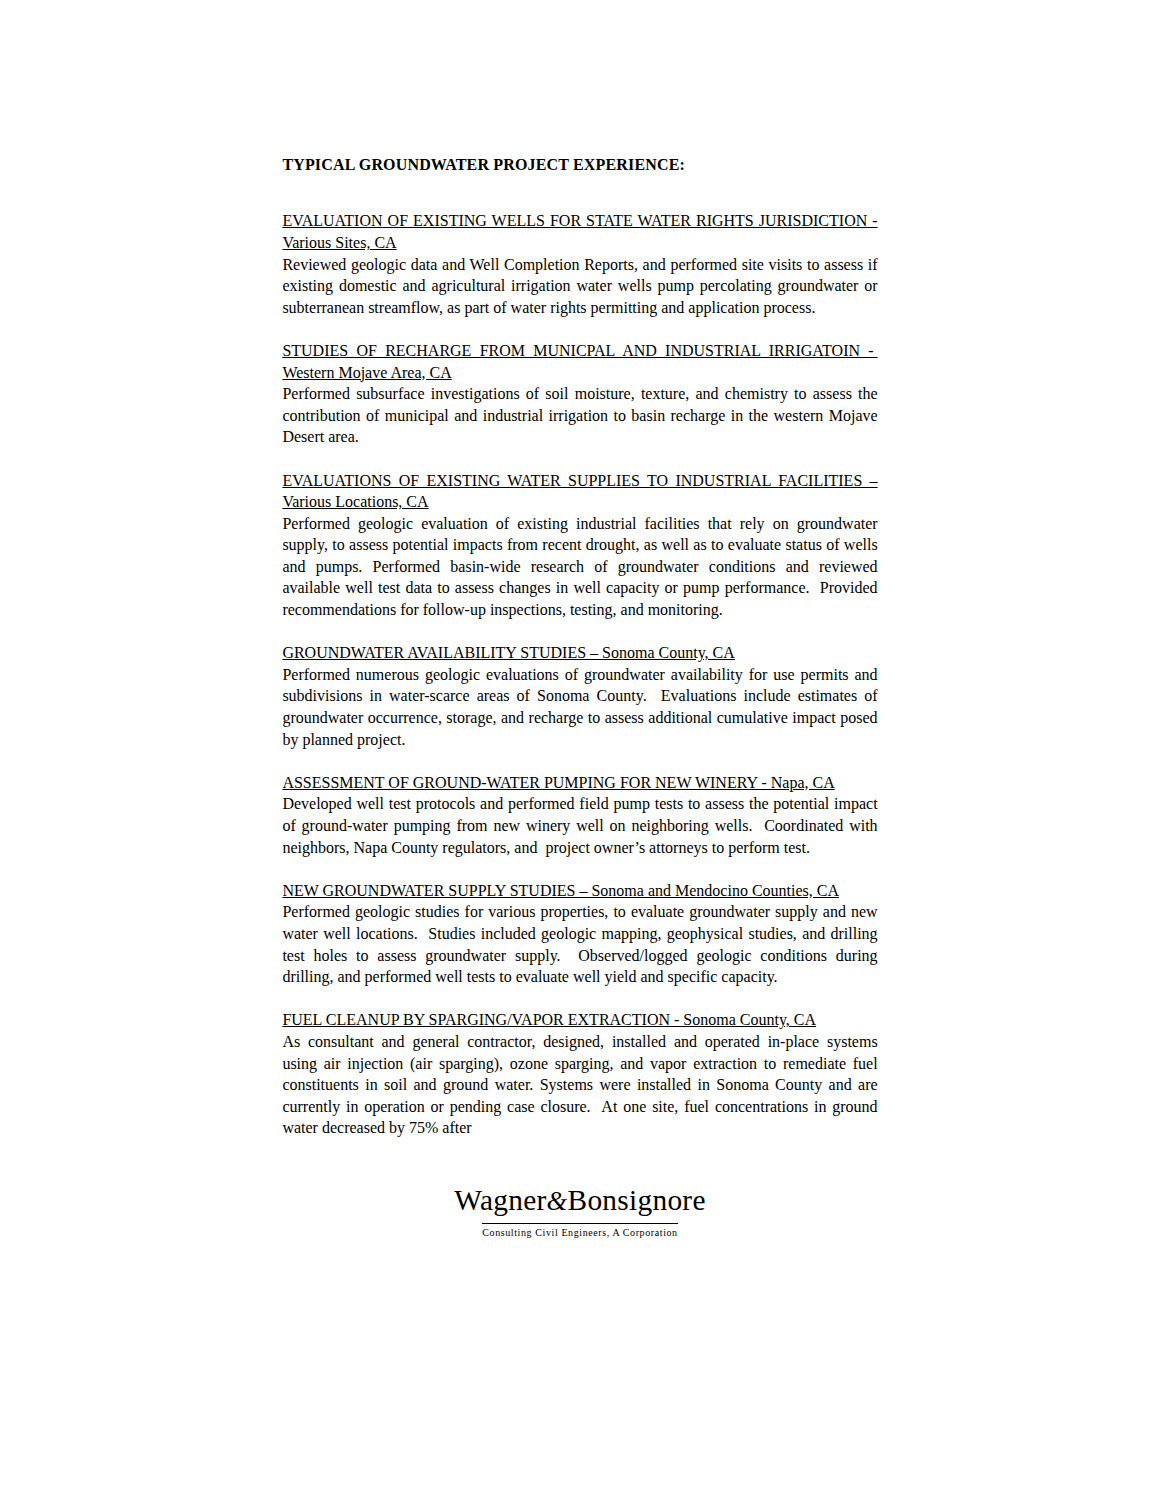TYPICAL GROUNDWATER PROJECT EXPERIENCE:
EVALUATION OF EXISTING WELLS FOR STATE WATER RIGHTS JURISDICTION - Various Sites, CA
Reviewed geologic data and Well Completion Reports, and performed site visits to assess if existing domestic and agricultural irrigation water wells pump percolating groundwater or subterranean streamflow, as part of water rights permitting and application process.
STUDIES OF RECHARGE FROM MUNICPAL AND INDUSTRIAL IRRIGATOIN - Western Mojave Area, CA
Performed subsurface investigations of soil moisture, texture, and chemistry to assess the contribution of municipal and industrial irrigation to basin recharge in the western Mojave Desert area.
EVALUATIONS OF EXISTING WATER SUPPLIES TO INDUSTRIAL FACILITIES – Various Locations, CA
Performed geologic evaluation of existing industrial facilities that rely on groundwater supply, to assess potential impacts from recent drought, as well as to evaluate status of wells and pumps. Performed basin-wide research of groundwater conditions and reviewed available well test data to assess changes in well capacity or pump performance. Provided recommendations for follow-up inspections, testing, and monitoring.
GROUNDWATER AVAILABILITY STUDIES – Sonoma County, CA
Performed numerous geologic evaluations of groundwater availability for use permits and subdivisions in water-scarce areas of Sonoma County. Evaluations include estimates of groundwater occurrence, storage, and recharge to assess additional cumulative impact posed by planned project.
ASSESSMENT OF GROUND-WATER PUMPING FOR NEW WINERY - Napa, CA
Developed well test protocols and performed field pump tests to assess the potential impact of ground-water pumping from new winery well on neighboring wells. Coordinated with neighbors, Napa County regulators, and project owner’s attorneys to perform test.
NEW GROUNDWATER SUPPLY STUDIES – Sonoma and Mendocino Counties, CA
Performed geologic studies for various properties, to evaluate groundwater supply and new water well locations. Studies included geologic mapping, geophysical studies, and drilling test holes to assess groundwater supply. Observed/logged geologic conditions during drilling, and performed well tests to evaluate well yield and specific capacity.
FUEL CLEANUP BY SPARGING/VAPOR EXTRACTION - Sonoma County, CA
As consultant and general contractor, designed, installed and operated in-place systems using air injection (air sparging), ozone sparging, and vapor extraction to remediate fuel constituents in soil and ground water. Systems were installed in Sonoma County and are currently in operation or pending case closure. At one site, fuel concentrations in ground water decreased by 75% after
Wagner&Bonsignore
Consulting Civil Engineers, A Corporation